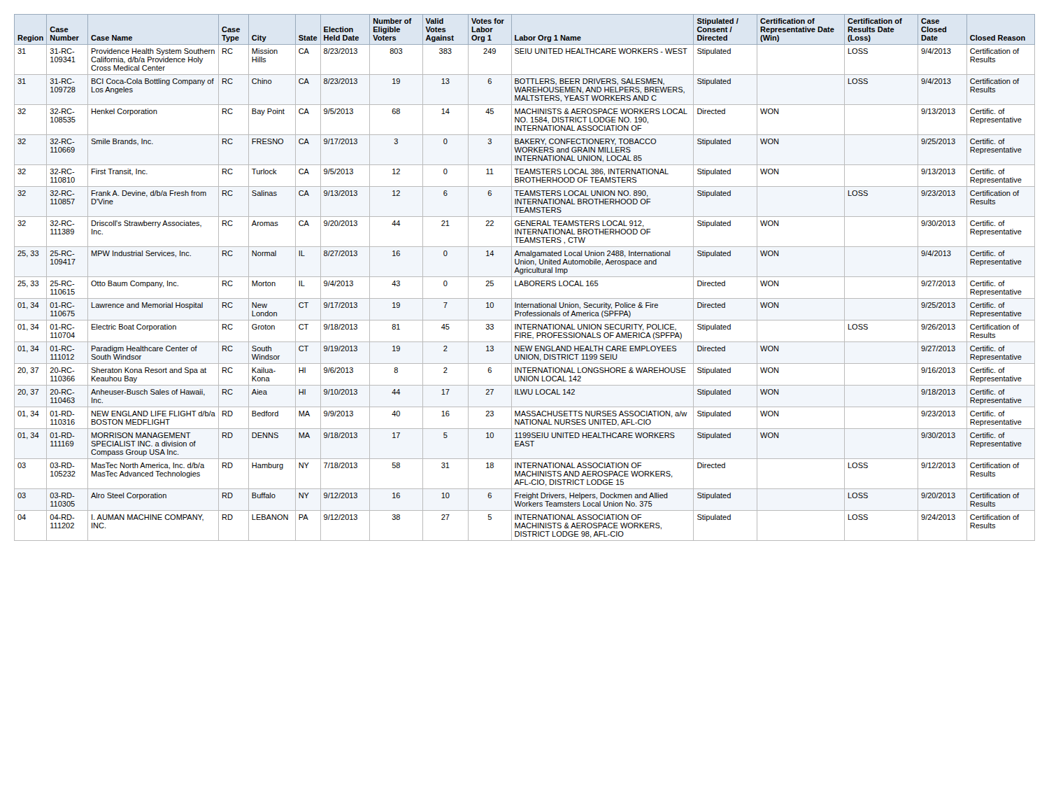NLRB Representation Case Election Results
| Region | Case Number | Case Name | Case Type | City | State | Election Held Date | Number of Eligible Voters | Valid Votes Against | Votes for Labor Org 1 | Labor Org 1 Name | Stipulated / Consent / Directed | Certification of Representative Date (Win) | Certification of Results Date (Loss) | Case Closed Date | Closed Reason |
| --- | --- | --- | --- | --- | --- | --- | --- | --- | --- | --- | --- | --- | --- | --- | --- |
| 31 | 31-RC-109341 | Providence Health System Southern California, d/b/a Providence Holy Cross Medical Center | RC | Mission Hills | CA | 8/23/2013 | 803 | 383 | 249 | SEIU UNITED HEALTHCARE WORKERS - WEST | Stipulated | | LOSS | 9/4/2013 | Certification of Results |
| 31 | 31-RC-109728 | BCI Coca-Cola Bottling Company of Los Angeles | RC | Chino | CA | 8/23/2013 | 19 | 13 | 6 | BOTTLERS, BEER DRIVERS, SALESMEN, WAREHOUSEMEN, AND HELPERS, BREWERS, MALTSTERS, YEAST WORKERS AND C | Stipulated | | LOSS | 9/4/2013 | Certification of Results |
| 32 | 32-RC-108535 | Henkel Corporation | RC | Bay Point | CA | 9/5/2013 | 68 | 14 | 45 | MACHINISTS & AEROSPACE WORKERS LOCAL NO. 1584, DISTRICT LODGE NO. 190, INTERNATIONAL ASSOCIATION OF | Directed | WON | | 9/13/2013 | Certific. of Representative |
| 32 | 32-RC-110669 | Smile Brands, Inc. | RC | FRESNO | CA | 9/17/2013 | 3 | 0 | 3 | BAKERY, CONFECTIONERY, TOBACCO WORKERS and GRAIN MILLERS INTERNATIONAL UNION, LOCAL 85 | Stipulated | WON | | 9/25/2013 | Certific. of Representative |
| 32 | 32-RC-110810 | First Transit, Inc. | RC | Turlock | CA | 9/5/2013 | 12 | 0 | 11 | TEAMSTERS LOCAL 386, INTERNATIONAL BROTHERHOOD OF TEAMSTERS | Stipulated | WON | | 9/13/2013 | Certific. of Representative |
| 32 | 32-RC-110857 | Frank A. Devine, d/b/a Fresh from D'Vine | RC | Salinas | CA | 9/13/2013 | 12 | 6 | 6 | TEAMSTERS LOCAL UNION NO. 890, INTERNATIONAL BROTHERHOOD OF TEAMSTERS | Stipulated | | LOSS | 9/23/2013 | Certification of Results |
| 32 | 32-RC-111389 | Driscoll's Strawberry Associates, Inc. | RC | Aromas | CA | 9/20/2013 | 44 | 21 | 22 | GENERAL TEAMSTERS LOCAL 912, INTERNATIONAL BROTHERHOOD OF TEAMSTERS , CTW | Stipulated | WON | | 9/30/2013 | Certific. of Representative |
| 25, 33 | 25-RC-109417 | MPW Industrial Services, Inc. | RC | Normal | IL | 8/27/2013 | 16 | 0 | 14 | Amalgamated Local Union 2488, International Union, United Automobile, Aerospace and Agricultural Imp | Stipulated | WON | | 9/4/2013 | Certific. of Representative |
| 25, 33 | 25-RC-110615 | Otto Baum Company, Inc. | RC | Morton | IL | 9/4/2013 | 43 | 0 | 25 | LABORERS LOCAL 165 | Directed | WON | | 9/27/2013 | Certific. of Representative |
| 01, 34 | 01-RC-110675 | Lawrence and Memorial Hospital | RC | New London | CT | 9/17/2013 | 19 | 7 | 10 | International Union, Security, Police & Fire Professionals of America (SPFPA) | Directed | WON | | 9/25/2013 | Certific. of Representative |
| 01, 34 | 01-RC-110704 | Electric Boat Corporation | RC | Groton | CT | 9/18/2013 | 81 | 45 | 33 | INTERNATIONAL UNION SECURITY, POLICE, FIRE, PROFESSIONALS OF AMERICA (SPFPA) | Stipulated | | LOSS | 9/26/2013 | Certification of Results |
| 01, 34 | 01-RC-111012 | Paradigm Healthcare Center of South Windsor | RC | South Windsor | CT | 9/19/2013 | 19 | 2 | 13 | NEW ENGLAND HEALTH CARE EMPLOYEES UNION, DISTRICT 1199 SEIU | Directed | WON | | 9/27/2013 | Certific. of Representative |
| 20, 37 | 20-RC-110366 | Sheraton Kona Resort and Spa at Keauhou Bay | RC | Kailua-Kona | HI | 9/6/2013 | 8 | 2 | 6 | INTERNATIONAL LONGSHORE & WAREHOUSE UNION LOCAL 142 | Stipulated | WON | | 9/16/2013 | Certific. of Representative |
| 20, 37 | 20-RC-110463 | Anheuser-Busch Sales of Hawaii, Inc. | RC | Aiea | HI | 9/10/2013 | 44 | 17 | 27 | ILWU LOCAL 142 | Stipulated | WON | | 9/18/2013 | Certific. of Representative |
| 01, 34 | 01-RD-110316 | NEW ENGLAND LIFE FLIGHT d/b/a BOSTON MEDFLIGHT | RD | Bedford | MA | 9/9/2013 | 40 | 16 | 23 | MASSACHUSETTS NURSES ASSOCIATION, a/w NATIONAL NURSES UNITED, AFL-CIO | Stipulated | WON | | 9/23/2013 | Certific. of Representative |
| 01, 34 | 01-RD-111169 | MORRISON MANAGEMENT SPECIALIST INC. a division of Compass Group USA Inc. | RD | DENNS | MA | 9/18/2013 | 17 | 5 | 10 | 1199SEIU UNITED HEALTHCARE WORKERS EAST | Stipulated | WON | | 9/30/2013 | Certific. of Representative |
| 03 | 03-RD-105232 | MasTec North America, Inc. d/b/a MasTec Advanced Technologies | RD | Hamburg | NY | 7/18/2013 | 58 | 31 | 18 | INTERNATIONAL ASSOCIATION OF MACHINISTS AND AEROSPACE WORKERS, AFL-CIO, DISTRICT LODGE 15 | Directed | | LOSS | 9/12/2013 | Certification of Results |
| 03 | 03-RD-110305 | Alro Steel Corporation | RD | Buffalo | NY | 9/12/2013 | 16 | 10 | 6 | Freight Drivers, Helpers, Dockmen and Allied Workers Teamsters Local Union No. 375 | Stipulated | | LOSS | 9/20/2013 | Certification of Results |
| 04 | 04-RD-111202 | I. AUMAN MACHINE COMPANY, INC. | RD | LEBANON | PA | 9/12/2013 | 38 | 27 | 5 | INTERNATIONAL ASSOCIATION OF MACHINISTS & AEROSPACE WORKERS, DISTRICT LODGE 98, AFL-CIO | Stipulated | | LOSS | 9/24/2013 | Certification of Results |